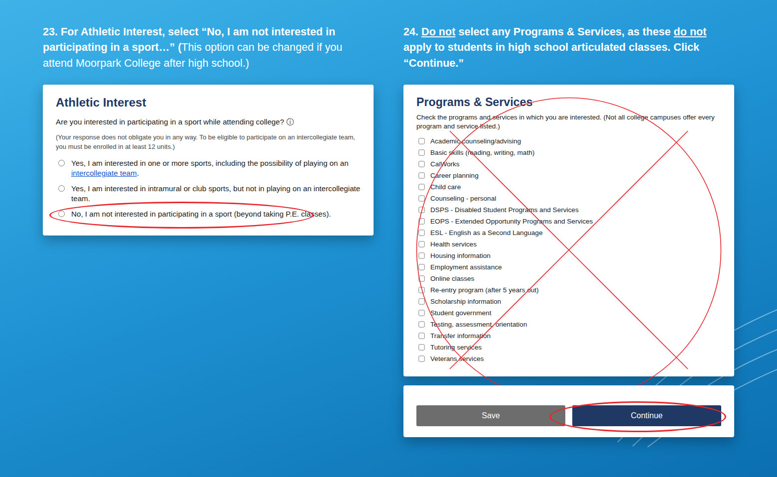23. For Athletic Interest, select “No, I am not interested in participating in a sport…” (This option can be changed if you attend Moorpark College after high school.)
Athletic Interest
Are you interested in participating in a sport while attending college? ⓘ
(Your response does not obligate you in any way. To be eligible to participate on an intercollegiate team, you must be enrolled in at least 12 units.)
Yes, I am interested in one or more sports, including the possibility of playing on an intercollegiate team.
Yes, I am interested in intramural or club sports, but not in playing on an intercollegiate team.
No, I am not interested in participating in a sport (beyond taking P.E. classes).
24. Do not select any Programs & Services, as these do not apply to students in high school articulated classes. Click “Continue.”
Programs & Services
Check the programs and services in which you are interested. (Not all college campuses offer every program and service listed.)
Academic counseling/advising
Basic skills (reading, writing, math)
CalWorks
Career planning
Child care
Counseling - personal
DSPS - Disabled Student Programs and Services
EOPS - Extended Opportunity Programs and Services
ESL - English as a Second Language
Health services
Housing information
Employment assistance
Online classes
Re-entry program (after 5 years out)
Scholarship information
Student government
Testing, assessment, orientation
Transfer information
Tutoring services
Veterans services
Save
Continue